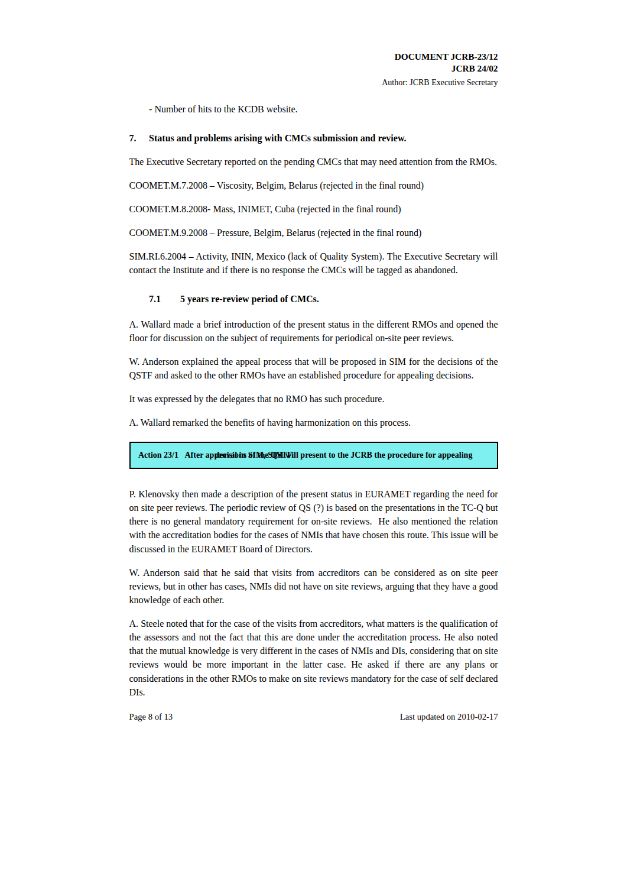DOCUMENT JCRB-23/12
JCRB 24/02
Author: JCRB Executive Secretary
- Number of hits to the KCDB website.
7. Status and problems arising with CMCs submission and review.
The Executive Secretary reported on the pending CMCs that may need attention from the RMOs.
COOMET.M.7.2008 – Viscosity, Belgim, Belarus (rejected in the final round)
COOMET.M.8.2008- Mass, INIMET, Cuba (rejected in the final round)
COOMET.M.9.2008 – Pressure, Belgim, Belarus (rejected in the final round)
SIM.RI.6.2004 – Activity, ININ, Mexico (lack of Quality System). The Executive Secretary will contact the Institute and if there is no response the CMCs will be tagged as abandoned.
7.15 years re-review period of CMCs.
A. Wallard made a brief introduction of the present status in the different RMOs and opened the floor for discussion on the subject of requirements for periodical on-site peer reviews.
W. Anderson explained the appeal process that will be proposed in SIM for the decisions of the QSTF and asked to the other RMOs have an established procedure for appealing decisions.
It was expressed by the delegates that no RMO has such procedure.
A. Wallard remarked the benefits of having harmonization on this process.
Action 23/1 After approval in SIM, SIM will present to the JCRB the procedure for appealing decisions of the QSTF.
P. Klenovsky then made a description of the present status in EURAMET regarding the need for on site peer reviews. The periodic review of QS (?) is based on the presentations in the TC-Q but there is no general mandatory requirement for on-site reviews. He also mentioned the relation with the accreditation bodies for the cases of NMIs that have chosen this route. This issue will be discussed in the EURAMET Board of Directors.
W. Anderson said that he said that visits from accreditors can be considered as on site peer reviews, but in other has cases, NMIs did not have on site reviews, arguing that they have a good knowledge of each other.
A. Steele noted that for the case of the visits from accreditors, what matters is the qualification of the assessors and not the fact that this are done under the accreditation process. He also noted that the mutual knowledge is very different in the cases of NMIs and DIs, considering that on site reviews would be more important in the latter case. He asked if there are any plans or considerations in the other RMOs to make on site reviews mandatory for the case of self declared DIs.
Page 8 of 13 Last updated on 2010-02-17